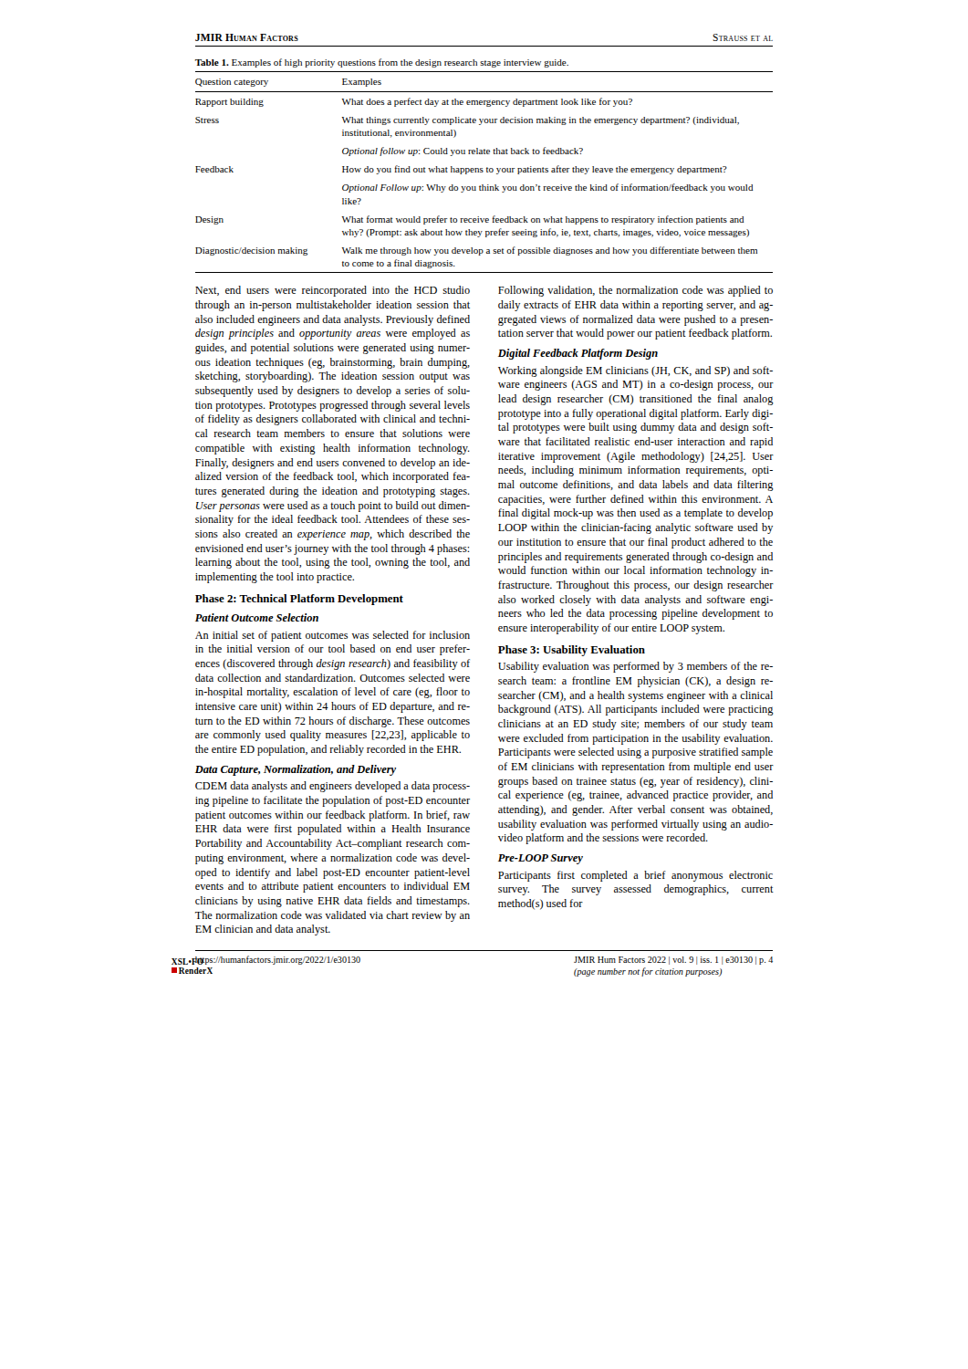JMIR Human Factors
Strauss et al
Table 1. Examples of high priority questions from the design research stage interview guide.
| Question category | Examples |
| --- | --- |
| Rapport building | What does a perfect day at the emergency department look like for you? |
| Stress | What things currently complicate your decision making in the emergency department? (individual, institutional, environmental) |
| | Optional follow up : Could you relate that back to feedback? |
| Feedback | How do you find out what happens to your patients after they leave the emergency department? |
| | Optional Follow up : Why do you think you don’t receive the kind of information/feedback you would like? |
| Design | What format would prefer to receive feedback on what happens to respiratory infection patients and why? (Prompt: ask about how they prefer seeing info, ie, text, charts, images, video, voice messages) |
| Diagnostic/decision making | Walk me through how you develop a set of possible diagnoses and how you differentiate between them to come to a final diagnosis. |
Next, end users were reincorporated into the HCD studio through an in-person multistakeholder ideation session that also included engineers and data analysts. Previously defined design principles and opportunity areas were employed as guides, and potential solutions were generated using numerous ideation techniques (eg, brainstorming, brain dumping, sketching, storyboarding). The ideation session output was subsequently used by designers to develop a series of solution prototypes. Prototypes progressed through several levels of fidelity as designers collaborated with clinical and technical research team members to ensure that solutions were compatible with existing health information technology. Finally, designers and end users convened to develop an idealized version of the feedback tool, which incorporated features generated during the ideation and prototyping stages. User personas were used as a touch point to build out dimensionality for the ideal feedback tool. Attendees of these sessions also created an experience map, which described the envisioned end user’s journey with the tool through 4 phases: learning about the tool, using the tool, owning the tool, and implementing the tool into practice.
Phase 2: Technical Platform Development
Patient Outcome Selection
An initial set of patient outcomes was selected for inclusion in the initial version of our tool based on end user preferences (discovered through design research) and feasibility of data collection and standardization. Outcomes selected were in-hospital mortality, escalation of level of care (eg, floor to intensive care unit) within 24 hours of ED departure, and return to the ED within 72 hours of discharge. These outcomes are commonly used quality measures [22,23], applicable to the entire ED population, and reliably recorded in the EHR.
Data Capture, Normalization, and Delivery
CDEM data analysts and engineers developed a data processing pipeline to facilitate the population of post-ED encounter patient outcomes within our feedback platform. In brief, raw EHR data were first populated within a Health Insurance Portability and Accountability Act–compliant research computing environment, where a normalization code was developed to identify and label post-ED encounter patient-level events and to attribute patient encounters to individual EM clinicians by using native EHR data fields and timestamps. The normalization code was validated via chart review by an EM clinician and data analyst.
Following validation, the normalization code was applied to daily extracts of EHR data within a reporting server, and aggregated views of normalized data were pushed to a presentation server that would power our patient feedback platform.
Digital Feedback Platform Design
Working alongside EM clinicians (JH, CK, and SP) and software engineers (AGS and MT) in a co-design process, our lead design researcher (CM) transitioned the final analog prototype into a fully operational digital platform. Early digital prototypes were built using dummy data and design software that facilitated realistic end-user interaction and rapid iterative improvement (Agile methodology) [24,25]. User needs, including minimum information requirements, optimal outcome definitions, and data labels and data filtering capacities, were further defined within this environment. A final digital mock-up was then used as a template to develop LOOP within the clinician-facing analytic software used by our institution to ensure that our final product adhered to the principles and requirements generated through co-design and would function within our local information technology infrastructure. Throughout this process, our design researcher also worked closely with data analysts and software engineers who led the data processing pipeline development to ensure interoperability of our entire LOOP system.
Phase 3: Usability Evaluation
Usability evaluation was performed by 3 members of the research team: a frontline EM physician (CK), a design researcher (CM), and a health systems engineer with a clinical background (ATS). All participants included were practicing clinicians at an ED study site; members of our study team were excluded from participation in the usability evaluation. Participants were selected using a purposive stratified sample of EM clinicians with representation from multiple end user groups based on trainee status (eg, year of residency), clinical experience (eg, trainee, advanced practice provider, and attending), and gender. After verbal consent was obtained, usability evaluation was performed virtually using an audio-video platform and the sessions were recorded.
Pre-LOOP Survey
Participants first completed a brief anonymous electronic survey. The survey assessed demographics, current method(s) used for
https://humanfactors.jmir.org/2022/1/e30130
JMIR Hum Factors 2022 | vol. 9 | iss. 1 | e30130 | p. 4
(page number not for citation purposes)
XSL•FO
RenderX